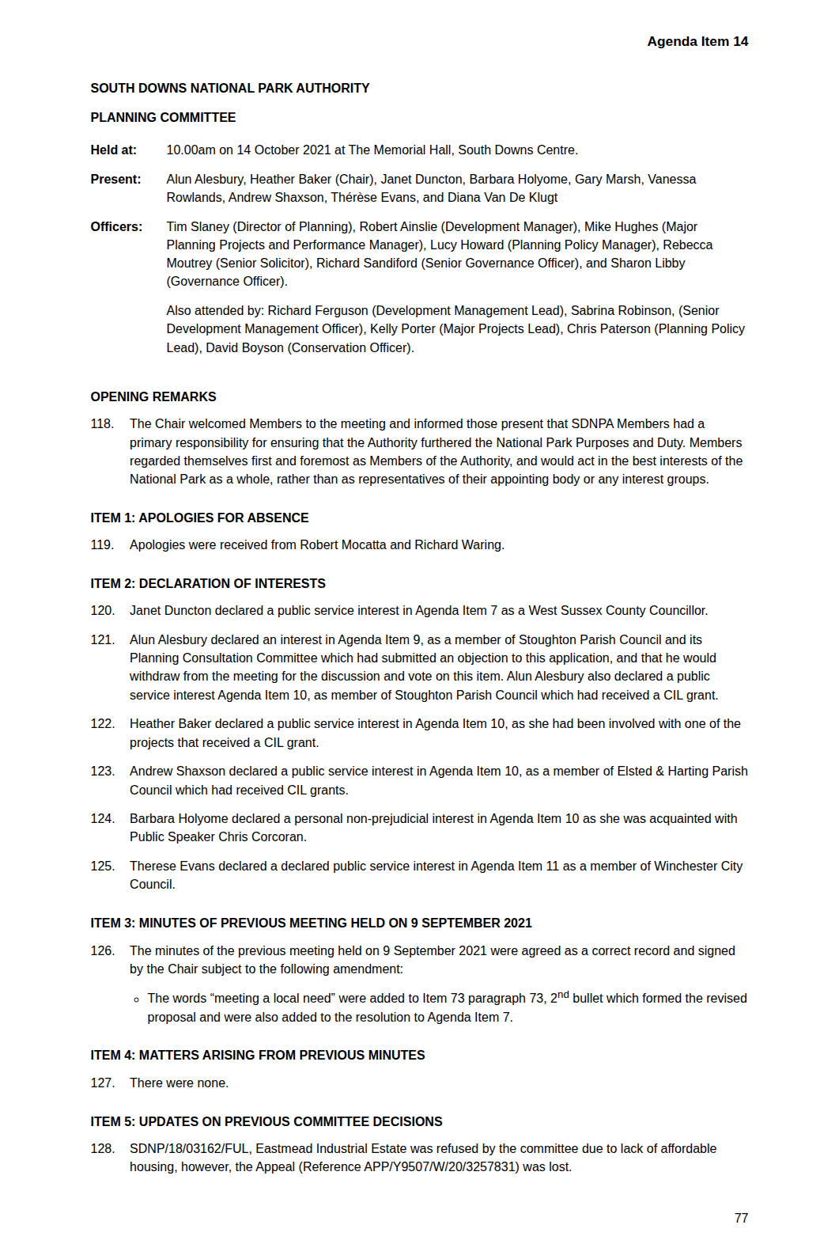Agenda Item 14
South Downs National Park Authority
Planning Committee
| Held at: | 10.00am on 14 October 2021 at The Memorial Hall, South Downs Centre. |
| Present: | Alun Alesbury, Heather Baker (Chair), Janet Duncton, Barbara Holyome, Gary Marsh, Vanessa Rowlands, Andrew Shaxson, Thérèse Evans, and Diana Van De Klugt |
| Officers: | Tim Slaney (Director of Planning), Robert Ainslie (Development Manager), Mike Hughes (Major Planning Projects and Performance Manager), Lucy Howard (Planning Policy Manager), Rebecca Moutrey (Senior Solicitor), Richard Sandiford (Senior Governance Officer), and Sharon Libby (Governance Officer). Also attended by: Richard Ferguson (Development Management Lead), Sabrina Robinson, (Senior Development Management Officer), Kelly Porter (Major Projects Lead), Chris Paterson (Planning Policy Lead), David Boyson (Conservation Officer). |
Opening Remarks
118. The Chair welcomed Members to the meeting and informed those present that SDNPA Members had a primary responsibility for ensuring that the Authority furthered the National Park Purposes and Duty. Members regarded themselves first and foremost as Members of the Authority, and would act in the best interests of the National Park as a whole, rather than as representatives of their appointing body or any interest groups.
Item 1: Apologies for Absence
119. Apologies were received from Robert Mocatta and Richard Waring.
Item 2: Declaration of Interests
120. Janet Duncton declared a public service interest in Agenda Item 7 as a West Sussex County Councillor.
121. Alun Alesbury declared an interest in Agenda Item 9, as a member of Stoughton Parish Council and its Planning Consultation Committee which had submitted an objection to this application, and that he would withdraw from the meeting for the discussion and vote on this item. Alun Alesbury also declared a public service interest Agenda Item 10, as member of Stoughton Parish Council which had received a CIL grant.
122. Heather Baker declared a public service interest in Agenda Item 10, as she had been involved with one of the projects that received a CIL grant.
123. Andrew Shaxson declared a public service interest in Agenda Item 10, as a member of Elsted & Harting Parish Council which had received CIL grants.
124. Barbara Holyome declared a personal non-prejudicial interest in Agenda Item 10 as she was acquainted with Public Speaker Chris Corcoran.
125. Therese Evans declared a declared public service interest in Agenda Item 11 as a member of Winchester City Council.
Item 3: Minutes of Previous Meeting Held on 9 September 2021
126. The minutes of the previous meeting held on 9 September 2021 were agreed as a correct record and signed by the Chair subject to the following amendment:
The words “meeting a local need” were added to Item 73 paragraph 73, 2nd bullet which formed the revised proposal and were also added to the resolution to Agenda Item 7.
Item 4: Matters Arising from Previous Minutes
127. There were none.
Item 5: Updates on Previous Committee Decisions
128. SDNP/18/03162/FUL, Eastmead Industrial Estate was refused by the committee due to lack of affordable housing, however, the Appeal (Reference APP/Y9507/W/20/3257831) was lost.
77